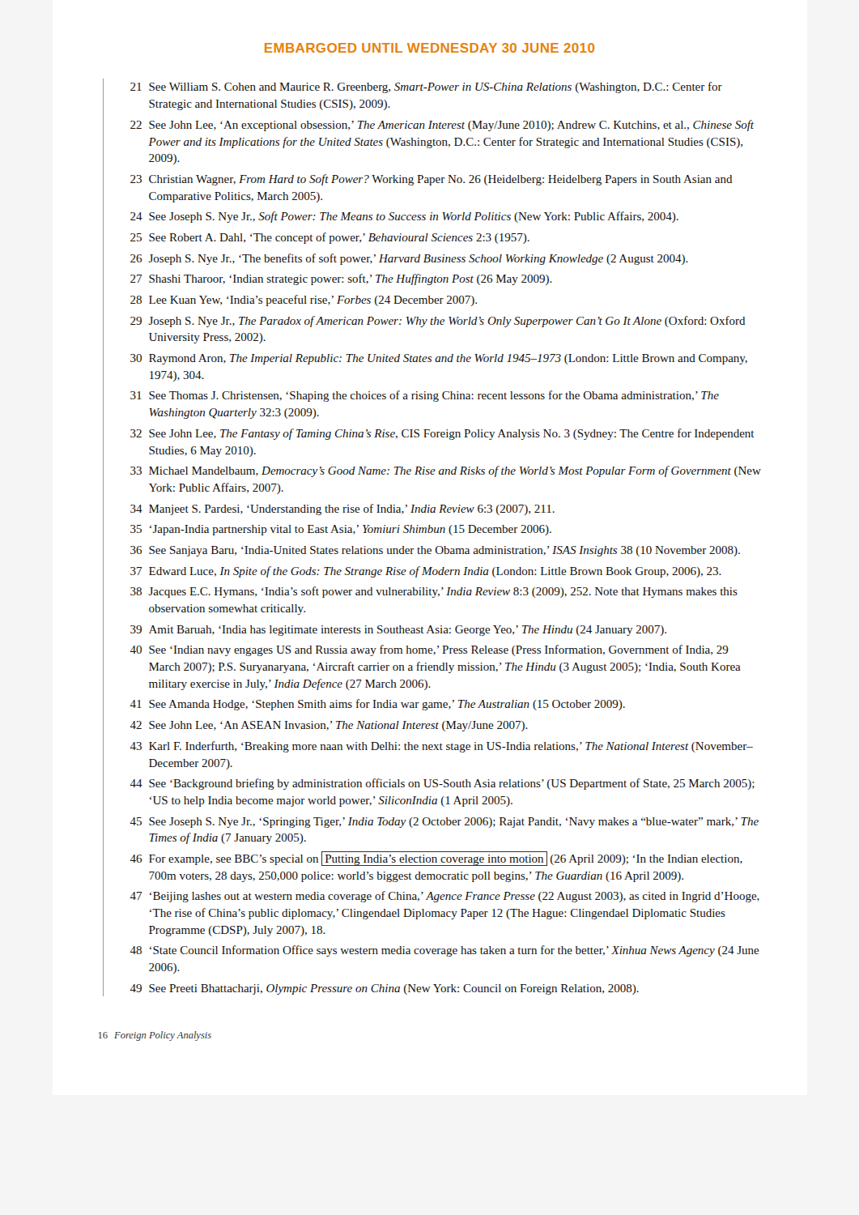EMBARGOED UNTIL WEDNESDAY 30 JUNE 2010
21 See William S. Cohen and Maurice R. Greenberg, Smart-Power in US-China Relations (Washington, D.C.: Center for Strategic and International Studies (CSIS), 2009).
22 See John Lee, ‘An exceptional obsession,’ The American Interest (May/June 2010); Andrew C. Kutchins, et al., Chinese Soft Power and its Implications for the United States (Washington, D.C.: Center for Strategic and International Studies (CSIS), 2009).
23 Christian Wagner, From Hard to Soft Power? Working Paper No. 26 (Heidelberg: Heidelberg Papers in South Asian and Comparative Politics, March 2005).
24 See Joseph S. Nye Jr., Soft Power: The Means to Success in World Politics (New York: Public Affairs, 2004).
25 See Robert A. Dahl, ‘The concept of power,’ Behavioural Sciences 2:3 (1957).
26 Joseph S. Nye Jr., ‘The benefits of soft power,’ Harvard Business School Working Knowledge (2 August 2004).
27 Shashi Tharoor, ‘Indian strategic power: soft,’ The Huffington Post (26 May 2009).
28 Lee Kuan Yew, ‘India’s peaceful rise,’ Forbes (24 December 2007).
29 Joseph S. Nye Jr., The Paradox of American Power: Why the World’s Only Superpower Can’t Go It Alone (Oxford: Oxford University Press, 2002).
30 Raymond Aron, The Imperial Republic: The United States and the World 1945–1973 (London: Little Brown and Company, 1974), 304.
31 See Thomas J. Christensen, ‘Shaping the choices of a rising China: recent lessons for the Obama administration,’ The Washington Quarterly 32:3 (2009).
32 See John Lee, The Fantasy of Taming China’s Rise, CIS Foreign Policy Analysis No. 3 (Sydney: The Centre for Independent Studies, 6 May 2010).
33 Michael Mandelbaum, Democracy’s Good Name: The Rise and Risks of the World’s Most Popular Form of Government (New York: Public Affairs, 2007).
34 Manjeet S. Pardesi, ‘Understanding the rise of India,’ India Review 6:3 (2007), 211.
35‘Japan-India partnership vital to East Asia,’ Yomiuri Shimbun (15 December 2006).
36 See Sanjaya Baru, ‘India-United States relations under the Obama administration,’ ISAS Insights 38 (10 November 2008).
37 Edward Luce, In Spite of the Gods: The Strange Rise of Modern India (London: Little Brown Book Group, 2006), 23.
38 Jacques E.C. Hymans, ‘India’s soft power and vulnerability,’ India Review 8:3 (2009), 252. Note that Hymans makes this observation somewhat critically.
39 Amit Baruah, ‘India has legitimate interests in Southeast Asia: George Yeo,’ The Hindu (24 January 2007).
40 See ‘Indian navy engages US and Russia away from home,’ Press Release (Press Information, Government of India, 29 March 2007); P.S. Suryanaryana, ‘Aircraft carrier on a friendly mission,’ The Hindu (3 August 2005); ‘India, South Korea military exercise in July,’ India Defence (27 March 2006).
41 See Amanda Hodge, ‘Stephen Smith aims for India war game,’ The Australian (15 October 2009).
42 See John Lee, ‘An ASEAN Invasion,’ The National Interest (May/June 2007).
43 Karl F. Inderfurth, ‘Breaking more naan with Delhi: the next stage in US-India relations,’ The National Interest (November–December 2007).
44 See ‘Background briefing by administration officials on US-South Asia relations’ (US Department of State, 25 March 2005); ‘US to help India become major world power,’ SiliconIndia (1 April 2005).
45 See Joseph S. Nye Jr., ‘Springing Tiger,’ India Today (2 October 2006); Rajat Pandit, ‘Navy makes a “blue-water” mark,’ The Times of India (7 January 2005).
46 For example, see BBC’s special on Putting India’s election coverage into motion (26 April 2009); ‘In the Indian election, 700m voters, 28 days, 250,000 police: world’s biggest democratic poll begins,’ The Guardian (16 April 2009).
47‘Beijing lashes out at western media coverage of China,’ Agence France Presse (22 August 2003), as cited in Ingrid d’Hooge, ‘The rise of China’s public diplomacy,’ Clingendael Diplomacy Paper 12 (The Hague: Clingendael Diplomatic Studies Programme (CDSP), July 2007), 18.
48‘State Council Information Office says western media coverage has taken a turn for the better,’ Xinhua News Agency (24 June 2006).
49 See Preeti Bhattacharji, Olympic Pressure on China (New York: Council on Foreign Relation, 2008).
16 Foreign Policy Analysis